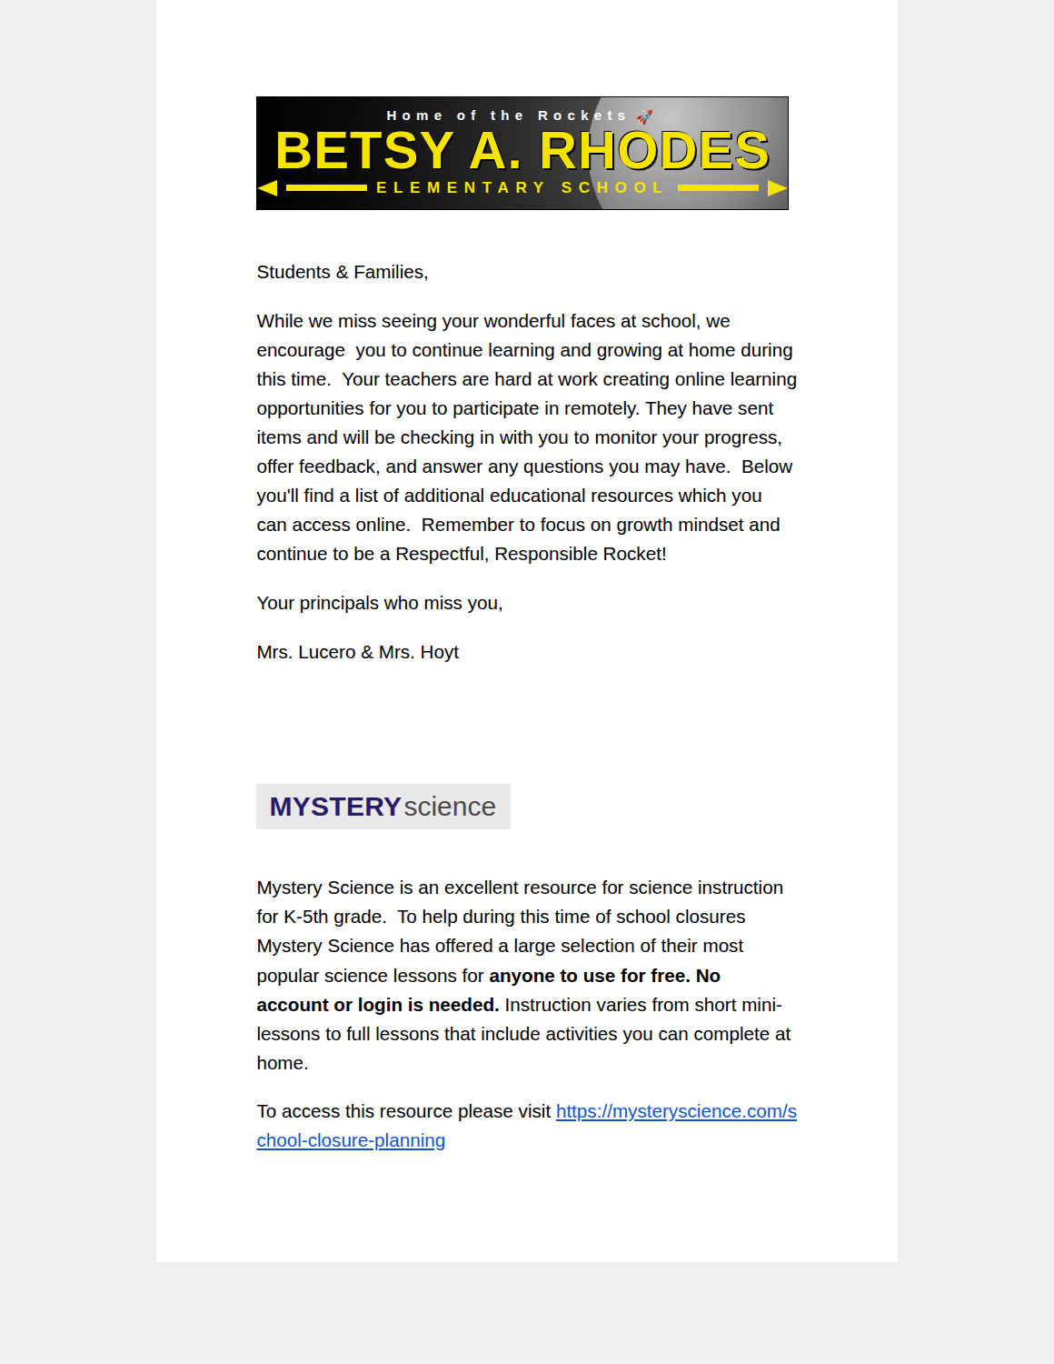Home of the Rockets🚀
BETSY A. RHODES
ELEMENTARY SCHOOL
Students & Families,
While we miss seeing your wonderful faces at school, we encourage you to continue learning and growing at home during this time. Your teachers are hard at work creating online learning opportunities for you to participate in remotely. They have sent items and will be checking in with you to monitor your progress, offer feedback, and answer any questions you may have. Below you'll find a list of additional educational resources which you can access online. Remember to focus on growth mindset and continue to be a Respectful, Responsible Rocket!
Your principals who miss you,
Mrs. Lucero & Mrs. Hoyt
MYSTERY science
Mystery Science is an excellent resource for science instruction for K-5th grade. To help during this time of school closures Mystery Science has offered a large selection of their most popular science lessons for anyone to use for free. No account or login is needed. Instruction varies from short mini-lessons to full lessons that include activities you can complete at home.
To access this resource please visit https://mysteryscience.com/school-closure-planning